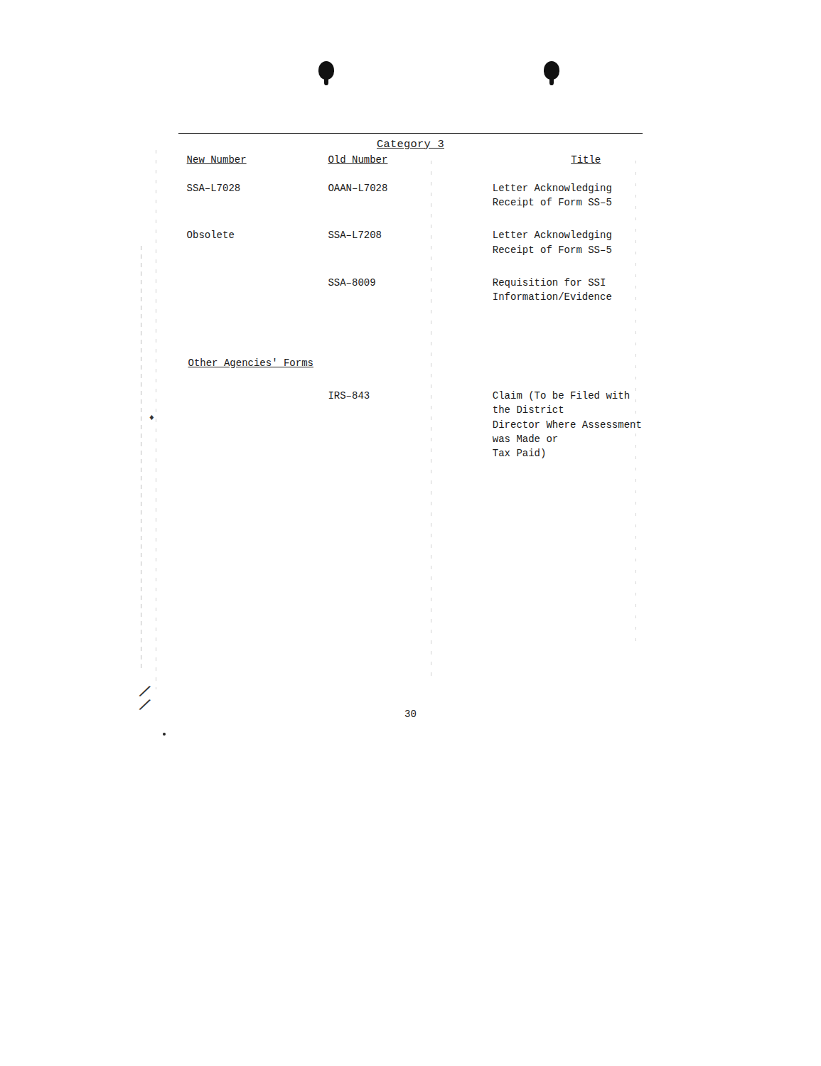♦
Category 3
| New Number | Old Number | Title |
| --- | --- | --- |
| SSA–L7028 | OAAN–L7028 | Letter Acknowledging Receipt of Form SS–5 |
| Obsolete | SSA–L7208 | Letter Acknowledging Receipt of Form SS–5 |
| | SSA–8009 | Requisition for SSI Information/Evidence |
| Other Agencies' Forms | | |
| | IRS–843 | Claim (To be Filed with the District Director Where Assessment was Made or Tax Paid) |
/ /
30